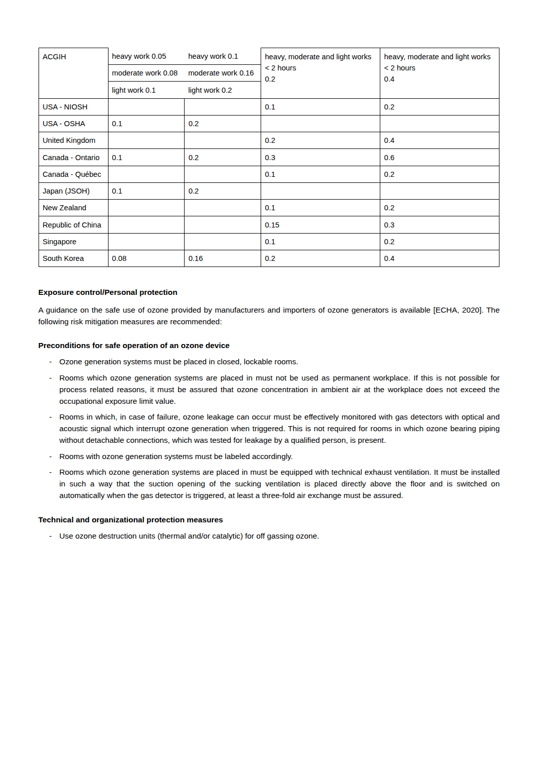| ACGIH | / heavy work 0.05 / / moderate work 0.08 / / light work 0.1 / | / heavy work 0.1 / / moderate work 0.16 / / light work 0.2 / | heavy, moderate and light works < 2 hours 0.2 | heavy, moderate and light works < 2 hours 0.4 |
| USA - NIOSH | | | 0.1 | 0.2 |
| USA - OSHA | 0.1 | 0.2 | | |
| United Kingdom | | | 0.2 | 0.4 |
| Canada - Ontario | 0.1 | 0.2 | 0.3 | 0.6 |
| Canada - Québec | | | 0.1 | 0.2 |
| Japan (JSOH) | 0.1 | 0.2 | | |
| New Zealand | | | 0.1 | 0.2 |
| Republic of China | | | 0.15 | 0.3 |
| Singapore | | | 0.1 | 0.2 |
| South Korea | 0.08 | 0.16 | 0.2 | 0.4 |
Exposure control/Personal protection
A guidance on the safe use of ozone provided by manufacturers and importers of ozone generators is available [ECHA, 2020]. The following risk mitigation measures are recommended:
Preconditions for safe operation of an ozone device
Ozone generation systems must be placed in closed, lockable rooms.
Rooms which ozone generation systems are placed in must not be used as permanent workplace. If this is not possible for process related reasons, it must be assured that ozone concentration in ambient air at the workplace does not exceed the occupational exposure limit value.
Rooms in which, in case of failure, ozone leakage can occur must be effectively monitored with gas detectors with optical and acoustic signal which interrupt ozone generation when triggered. This is not required for rooms in which ozone bearing piping without detachable connections, which was tested for leakage by a qualified person, is present.
Rooms with ozone generation systems must be labeled accordingly.
Rooms which ozone generation systems are placed in must be equipped with technical exhaust ventilation. It must be installed in such a way that the suction opening of the sucking ventilation is placed directly above the floor and is switched on automatically when the gas detector is triggered, at least a three-fold air exchange must be assured.
Technical and organizational protection measures
Use ozone destruction units (thermal and/or catalytic) for off gassing ozone.